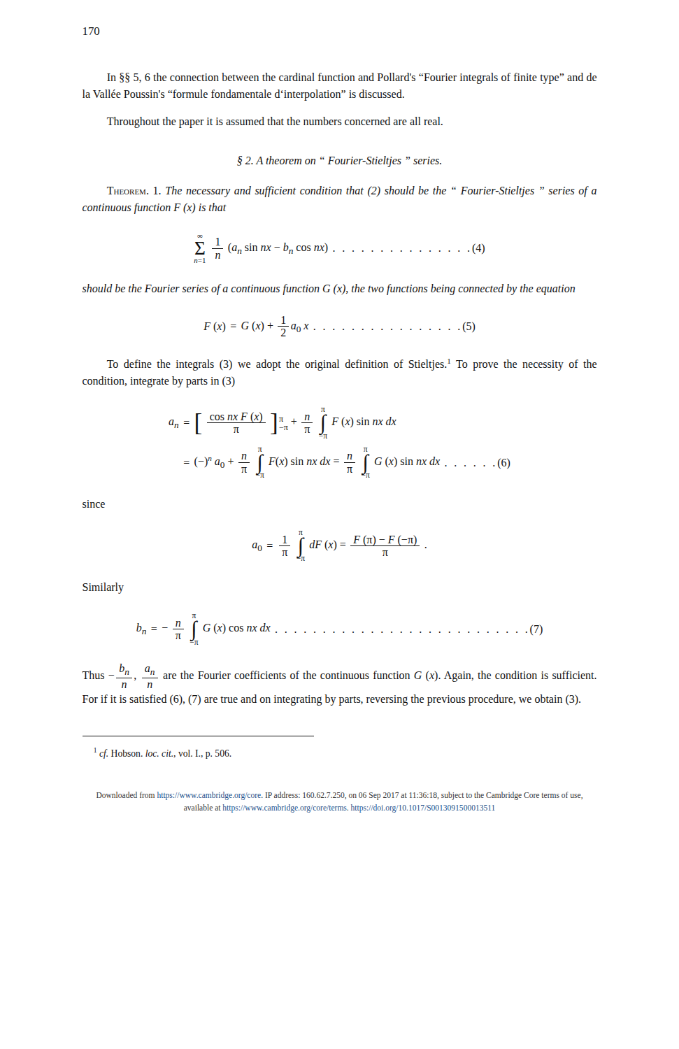170
In §§ 5, 6 the connection between the cardinal function and Pollard's “Fourier integrals of finite type” and de la Vallée Poussin's “formule fondamentale d‘interpolation” is discussed.
Throughout the paper it is assumed that the numbers concerned are all real.
§ 2. A theorem on “ Fourier-Stieltjes ” series.
Theorem. 1. The necessary and sufficient condition that (2) should be the “ Fourier-Stieltjes ” series of a continuous function F (x) is that
| ∞ Σ n =1 1 n ( a n sin nx − b n cos nx ) | . . . . . . . . . . . . . . . (4) |
should be the Fourier series of a continuous function G (x), the two functions being connected by the equation
| F ( x ) | = | G ( x ) + 1 2 a 0 x | . . . . . . . . . . . . . . . . (5) |
To define the integrals (3) we adopt the original definition of Stieltjes.1 To prove the necessity of the condition, integrate by parts in (3)
| a n | = | [ cos nx F ( x ) π ] π −π + n π π ∫ −π F ( x ) sin nx dx | |
| | = | (−) n a 0 + n π π ∫ −π F ( x ) sin nx dx = n π π ∫ −π G ( x ) sin nx dx | . . . . . . (6) |
since
| a 0 | = | 1 π π ∫ −π dF ( x ) = F (π) − F (−π) π . |
Similarly
| b n | = | − n π π ∫ −π G ( x ) cos nx dx | . . . . . . . . . . . . . . . . . . . . . . . . . . . (7) |
Thus −bn n, an n are the Fourier coefficients of the continuous function G (x). Again, the condition is sufficient. For if it is satisfied (6), (7) are true and on integrating by parts, reversing the previous procedure, we obtain (3).
1 cf. Hobson. loc. cit., vol. I., p. 506.
Downloaded from https://www.cambridge.org/core. IP address: 160.62.7.250, on 06 Sep 2017 at 11:36:18, subject to the Cambridge Core terms of use, available at https://www.cambridge.org/core/terms. https://doi.org/10.1017/S0013091500013511